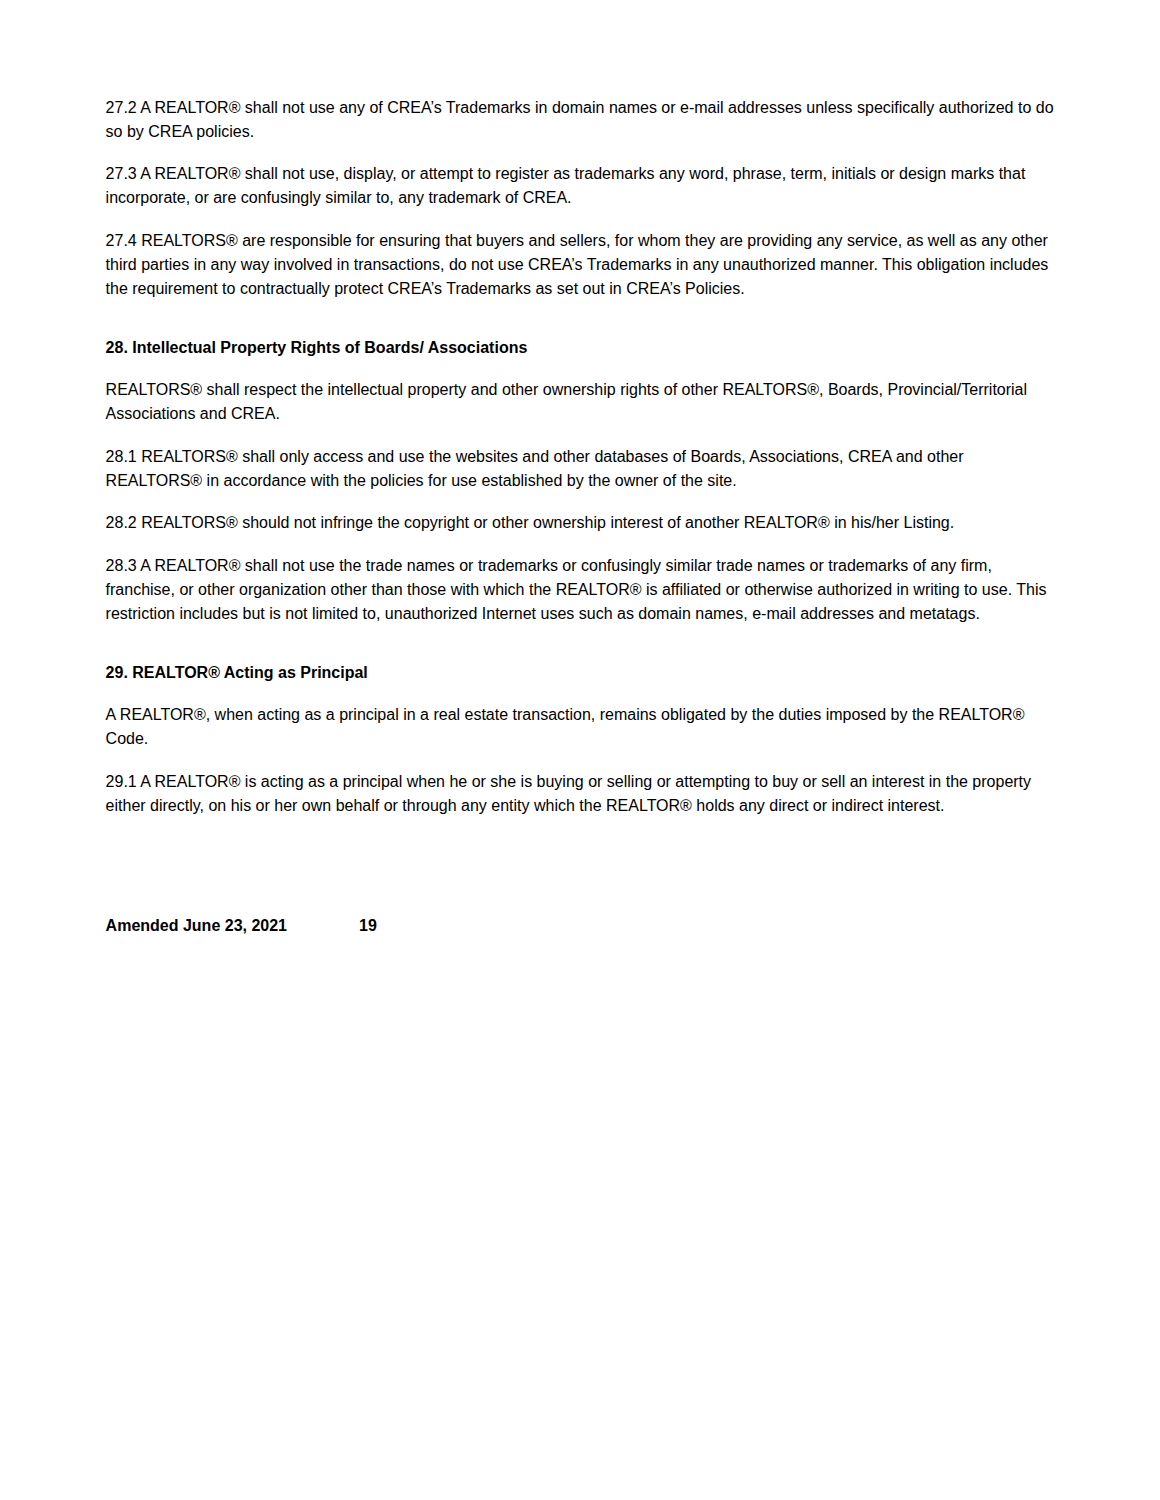27.2 A REALTOR® shall not use any of CREA’s Trademarks in domain names or e-mail addresses unless specifically authorized to do so by CREA policies.
27.3 A REALTOR® shall not use, display, or attempt to register as trademarks any word, phrase, term, initials or design marks that incorporate, or are confusingly similar to, any trademark of CREA.
27.4 REALTORS® are responsible for ensuring that buyers and sellers, for whom they are providing any service, as well as any other third parties in any way involved in transactions, do not use CREA’s Trademarks in any unauthorized manner. This obligation includes the requirement to contractually protect CREA’s Trademarks as set out in CREA’s Policies.
28. Intellectual Property Rights of Boards/ Associations
REALTORS® shall respect the intellectual property and other ownership rights of other REALTORS®, Boards, Provincial/Territorial Associations and CREA.
28.1 REALTORS® shall only access and use the websites and other databases of Boards, Associations, CREA and other REALTORS® in accordance with the policies for use established by the owner of the site.
28.2 REALTORS® should not infringe the copyright or other ownership interest of another REALTOR® in his/her Listing.
28.3 A REALTOR® shall not use the trade names or trademarks or confusingly similar trade names or trademarks of any firm, franchise, or other organization other than those with which the REALTOR® is affiliated or otherwise authorized in writing to use. This restriction includes but is not limited to, unauthorized Internet uses such as domain names, e-mail addresses and metatags.
29. REALTOR® Acting as Principal
A REALTOR®, when acting as a principal in a real estate transaction, remains obligated by the duties imposed by the REALTOR® Code.
29.1 A REALTOR® is acting as a principal when he or she is buying or selling or attempting to buy or sell an interest in the property either directly, on his or her own behalf or through any entity which the REALTOR® holds any direct or indirect interest.
Amended June 23, 202119